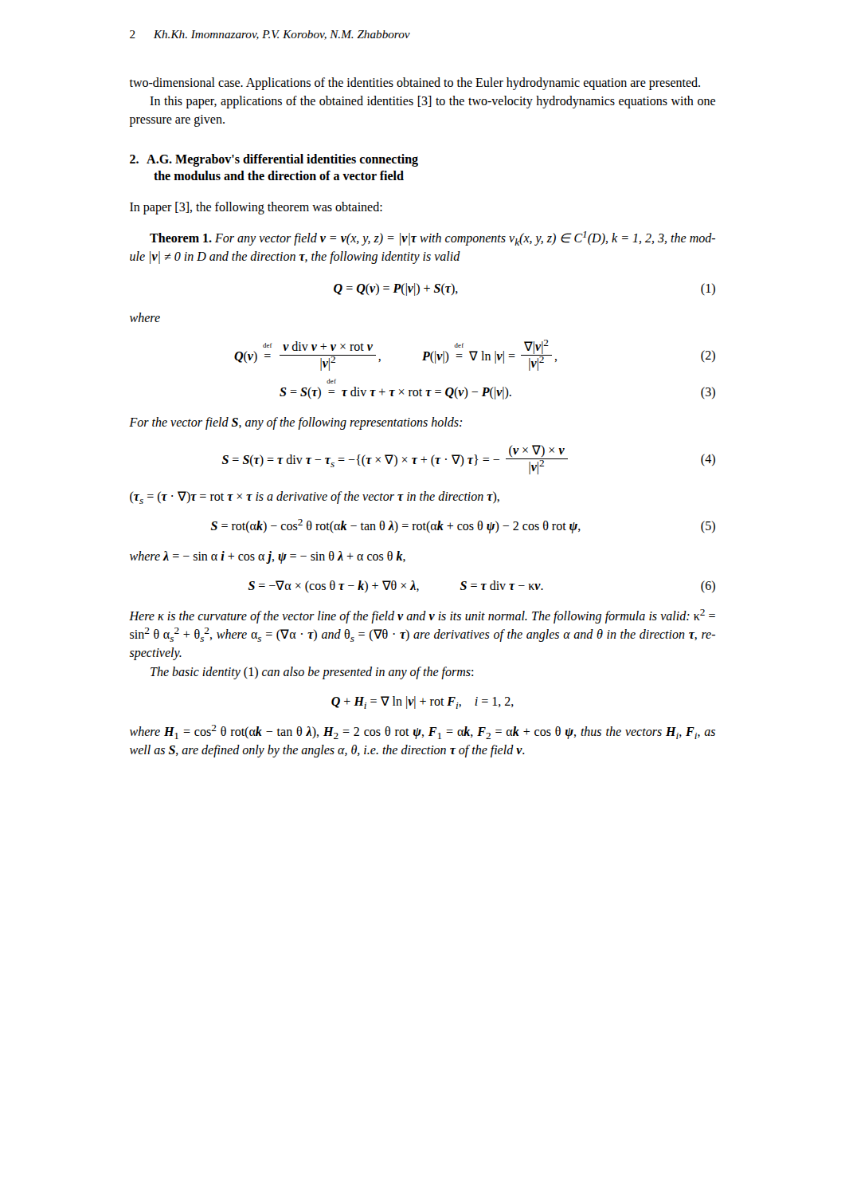2 Kh.Kh. Imomnazarov, P.V. Korobov, N.M. Zhabborov
two-dimensional case. Applications of the identities obtained to the Euler hydrodynamic equation are presented.
In this paper, applications of the obtained identities [3] to the two-velocity hydrodynamics equations with one pressure are given.
2. A.G. Megrabov's differential identities connectingthe modulus and the direction of a vector field
In paper [3], the following theorem was obtained:
Theorem 1. For any vector field v = v(x, y, z) = |v|τ with components vk(x, y, z) ∈ C1(D), k = 1, 2, 3, the module |v| ≠ 0 in D and the direction τ, the following identity is valid
Q = Q(v) = P(|v|) + S(τ),
(1)
where
Q(v) def= v div v + v × rot v|v|2, P(|v|) def= ∇ ln |v| = ∇|v|2|v|2,
(2)
S = S(τ) def= τ div τ + τ × rot τ = Q(v) − P(|v|).
(3)
For the vector field S, any of the following representations holds:
S = S(τ) = τ div τ − τs = −{(τ × ∇) × τ + (τ · ∇) τ} = − (v × ∇) × v|v|2
(4)
(τs = (τ · ∇)τ = rot τ × τ is a derivative of the vector τ in the direction τ),
S = rot(αk) − cos2 θ rot(αk − tan θ λ) = rot(αk + cos θ ψ) − 2 cos θ rot ψ,
(5)
where λ = − sin α i + cos α j, ψ = − sin θ λ + α cos θ k,
S = −∇α × (cos θ τ − k) + ∇θ × λ, S = τ div τ − κν.
(6)
Here κ is the curvature of the vector line of the field v and ν is its unit normal. The following formula is valid: κ2 = sin2 θ αs2 + θs2, where αs = (∇α · τ) and θs = (∇θ · τ) are derivatives of the angles α and θ in the direction τ, respectively.
The basic identity (1) can also be presented in any of the forms:
Q + Hi = ∇ ln |v| + rot Fi, i = 1, 2,
where H1 = cos2 θ rot(αk − tan θ λ), H2 = 2 cos θ rot ψ, F1 = αk, F2 = αk + cos θ ψ, thus the vectors Hi, Fi, as well as S, are defined only by the angles α, θ, i.e. the direction τ of the field v.